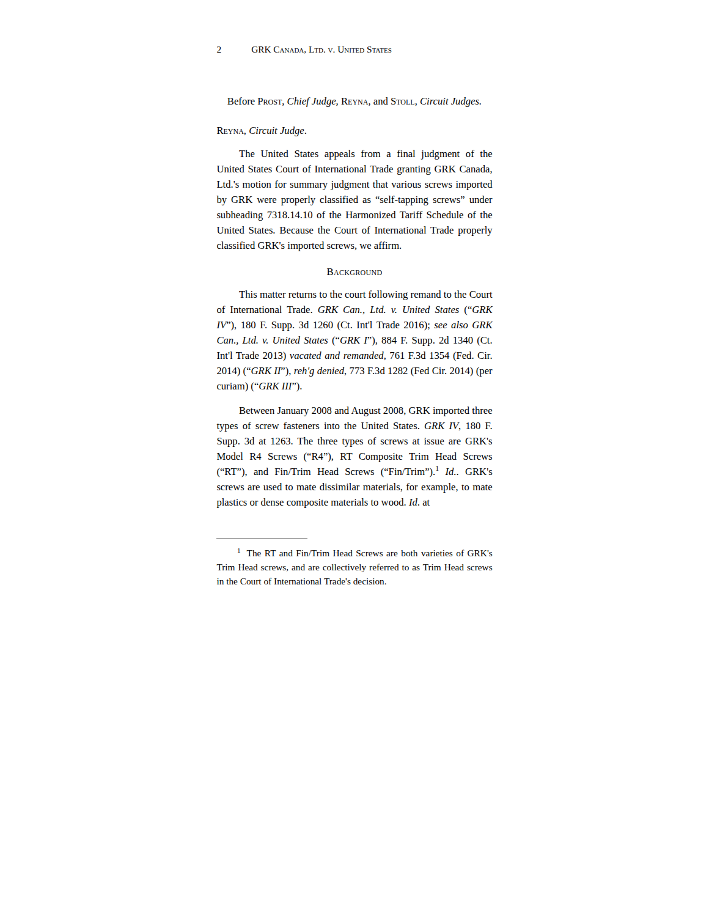2 GRK Canada, Ltd. v. United States
Before Prost, Chief Judge, Reyna, and Stoll, Circuit Judges.
Reyna, Circuit Judge.
The United States appeals from a final judgment of the United States Court of International Trade granting GRK Canada, Ltd.'s motion for summary judgment that various screws imported by GRK were properly classified as “self-tapping screws” under subheading 7318.14.10 of the Harmonized Tariff Schedule of the United States. Because the Court of International Trade properly classified GRK's imported screws, we affirm.
Background
This matter returns to the court following remand to the Court of International Trade. GRK Can., Ltd. v. United States (“GRK IV”), 180 F. Supp. 3d 1260 (Ct. Int'l Trade 2016); see also GRK Can., Ltd. v. United States (“GRK I”), 884 F. Supp. 2d 1340 (Ct. Int'l Trade 2013) vacated and remanded, 761 F.3d 1354 (Fed. Cir. 2014) (“GRK II”), reh'g denied, 773 F.3d 1282 (Fed Cir. 2014) (per curiam) (“GRK III”).
Between January 2008 and August 2008, GRK imported three types of screw fasteners into the United States. GRK IV, 180 F. Supp. 3d at 1263. The three types of screws at issue are GRK's Model R4 Screws (“R4”), RT Composite Trim Head Screws (“RT”), and Fin/Trim Head Screws (“Fin/Trim”).1 Id.. GRK's screws are used to mate dissimilar materials, for example, to mate plastics or dense composite materials to wood. Id. at
1The RT and Fin/Trim Head Screws are both varieties of GRK's Trim Head screws, and are collectively referred to as Trim Head screws in the Court of International Trade's decision.